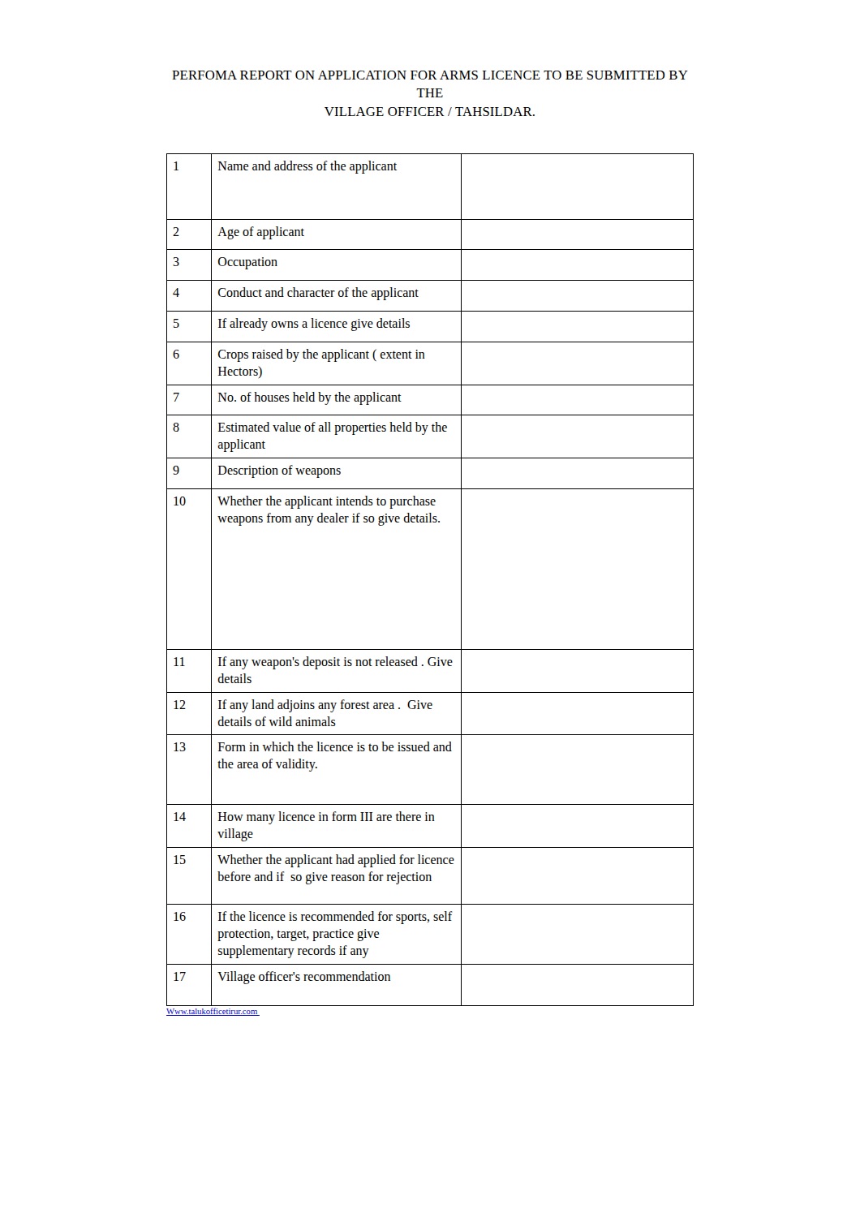PERFOMA REPORT ON APPLICATION FOR ARMS LICENCE TO BE SUBMITTED BY THE
VILLAGE OFFICER / TAHSILDAR.
| 1 | Name and address of the applicant | |
| 2 | Age of applicant | |
| 3 | Occupation | |
| 4 | Conduct and character of the applicant | |
| 5 | If already owns a licence give details | |
| 6 | Crops raised by the applicant ( extent in Hectors) | |
| 7 | No. of houses held by the applicant | |
| 8 | Estimated value of all properties held by the applicant | |
| 9 | Description of weapons | |
| 10 | Whether the applicant intends to purchase weapons from any dealer if so give details. | |
| 11 | If any weapon's deposit is not released . Give details | |
| 12 | If any land adjoins any forest area . Give details of wild animals | |
| 13 | Form in which the licence is to be issued and the area of validity. | |
| 14 | How many licence in form III are there in village | |
| 15 | Whether the applicant had applied for licence before and if so give reason for rejection | |
| 16 | If the licence is recommended for sports, self protection, target, practice give supplementary records if any | |
| 17 | Village officer's recommendation | |
Www.talukofficetirur.com